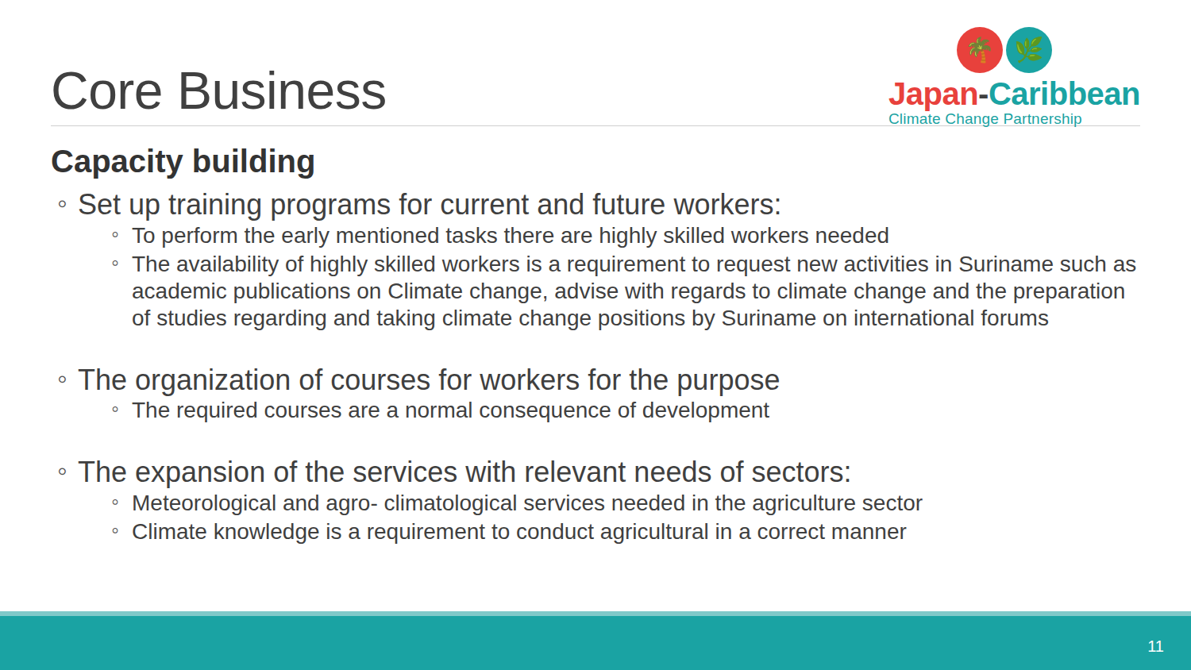🌴
🌿
Japan-Caribbean
Climate Change Partnership
Core Business
Capacity building
Set up training programs for current and future workers:
To perform the early mentioned tasks there are highly skilled workers needed
The availability of highly skilled workers is a requirement to request new activities in Suriname such as academic publications on Climate change, advise with regards to climate change and the preparation of studies regarding and taking climate change positions by Suriname on international forums
The organization of courses for workers for the purpose
The required courses are a normal consequence of development
The expansion of the services with relevant needs of sectors:
Meteorological and agro- climatological services needed in the agriculture sector
Climate knowledge is a requirement to conduct agricultural in a correct manner
11